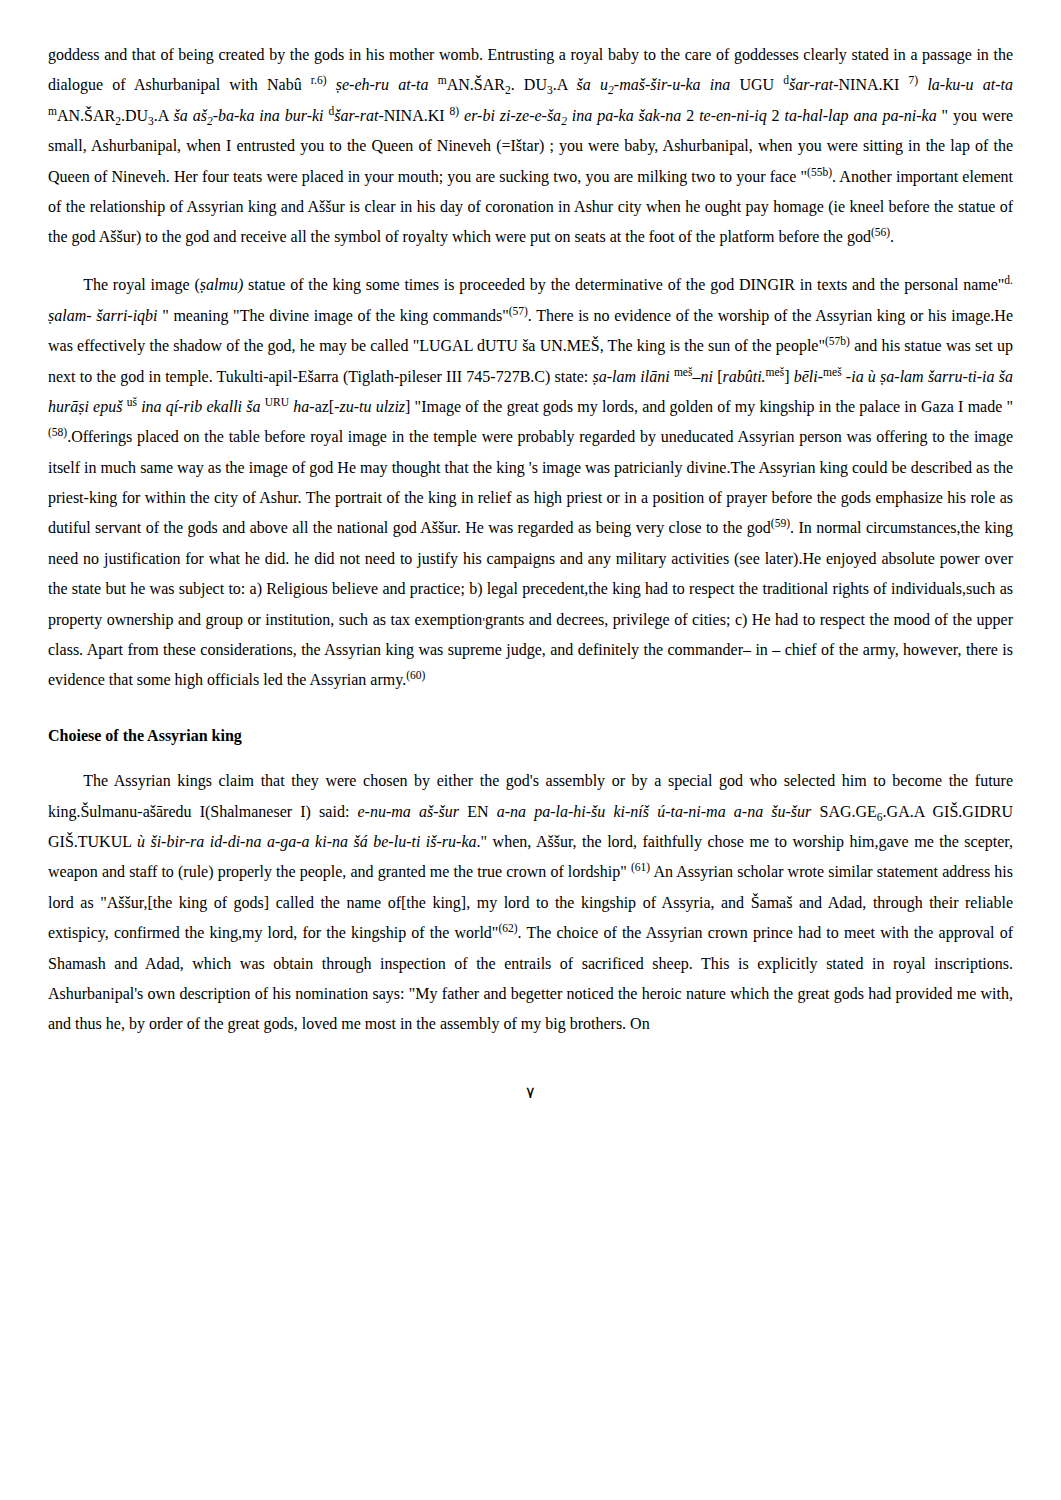goddess and that of being created by the gods in his mother womb. Entrusting a royal baby to the care of goddesses clearly stated in a passage in the dialogue of Ashurbanipal with Nabû r.6) ṣe-eh-ru at-ta mAN.ŠAR2. DU3.A ša u2-maš-šir-u-ka ina UGU dšar-rat-NINA.KI 7) la-ku-u at-ta mAN.ŠAR2.DU3.A ša aš2-ba-ka ina bur-ki dšar-rat-NINA.KI 8) er-bi zi-ze-e-ša2 ina pa-ka šak-na 2 te-en-ni-iq 2 ta-hal-lap ana pa-ni-ka " you were small, Ashurbanipal, when I entrusted you to the Queen of Nineveh (=Ištar) ; you were baby, Ashurbanipal, when you were sitting in the lap of the Queen of Nineveh. Her four teats were placed in your mouth; you are sucking two, you are milking two to your face "(55b). Another important element of the relationship of Assyrian king and Aššur is clear in his day of coronation in Ashur city when he ought pay homage (ie kneel before the statue of the god Aššur) to the god and receive all the symbol of royalty which were put on seats at the foot of the platform before the god(56).
The royal image (ṣalmu) statue of the king some times is proceeded by the determinative of the god DINGIR in texts and the personal name"d. ṣalam- šarri-iqbi " meaning "The divine image of the king commands"(57). There is no evidence of the worship of the Assyrian king or his image.He was effectively the shadow of the god, he may be called "LUGAL dUTU ša UN.MEŠ, The king is the sun of the people"(57b) and his statue was set up next to the god in temple. Tukulti-apil-Ešarra (Tiglath-pileser III 745-727B.C) state: ṣa-lam ilāni meš–ni [rabûti.meš] bēli-meš -ia ù ṣa-lam šarru-ti-ia ša hurāṣi epuš uš ina qí-rib ekalli ša URU ha-az[-zu-tu ulziz] "Image of the great gods my lords, and golden of my kingship in the palace in Gaza I made " (58).Offerings placed on the table before royal image in the temple were probably regarded by uneducated Assyrian person was offering to the image itself in much same way as the image of god He may thought that the king 's image was patricianly divine.The Assyrian king could be described as the priest-king for within the city of Ashur. The portrait of the king in relief as high priest or in a position of prayer before the gods emphasize his role as dutiful servant of the gods and above all the national god Aššur. He was regarded as being very close to the god(59). In normal circumstances,the king need no justification for what he did. he did not need to justify his campaigns and any military activities (see later).He enjoyed absolute power over the state but he was subject to: a) Religious believe and practice; b) legal precedent,the king had to respect the traditional rights of individuals,such as property ownership and group or institution, such as tax exemption,grants and decrees, privilege of cities; c) He had to respect the mood of the upper class. Apart from these considerations, the Assyrian king was supreme judge, and definitely the commander– in – chief of the army, however, there is evidence that some high officials led the Assyrian army.(60)
Choiese of the Assyrian king
The Assyrian kings claim that they were chosen by either the god's assembly or by a special god who selected him to become the future king.Šulmanu-ašāredu I(Shalmaneser I) said: e-nu-ma aš-šur EN a-na pa-la-hi-šu ki-níš ú-ta-ni-ma a-na šu-šur SAG.GE6.GA.A GIŠ.GIDRU GIŠ.TUKUL ù ši-bir-ra id-di-na a-ga-a ki-na šá be-lu-ti iš-ru-ka." when, Aššur, the lord, faithfully chose me to worship him,gave me the scepter, weapon and staff to (rule) properly the people, and granted me the true crown of lordship" (61) An Assyrian scholar wrote similar statement address his lord as "Aššur,[the king of gods] called the name of[the king], my lord to the kingship of Assyria, and Šamaš and Adad, through their reliable extispicy, confirmed the king,my lord, for the kingship of the world"(62). The choice of the Assyrian crown prince had to meet with the approval of Shamash and Adad, which was obtain through inspection of the entrails of sacrificed sheep. This is explicitly stated in royal inscriptions. Ashurbanipal's own description of his nomination says: "My father and begetter noticed the heroic nature which the great gods had provided me with, and thus he, by order of the great gods, loved me most in the assembly of my big brothers. On
٧